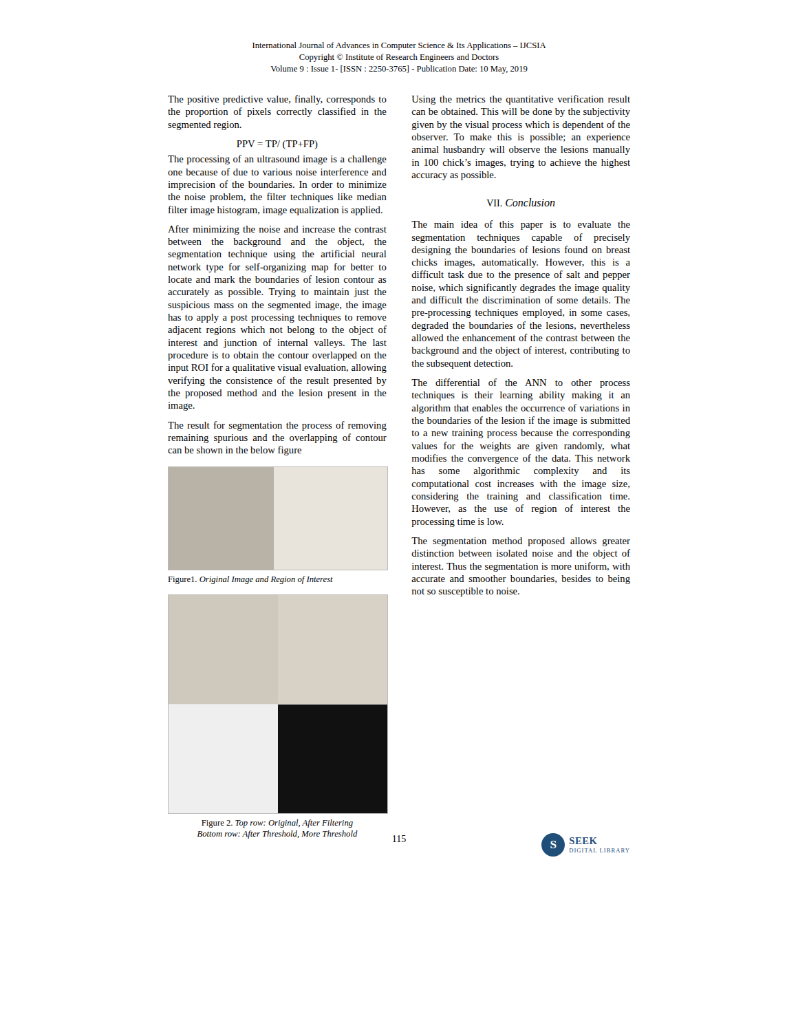International Journal of Advances in Computer Science & Its Applications – IJCSIA
Copyright © Institute of Research Engineers and Doctors
Volume 9 : Issue 1- [ISSN : 2250-3765] - Publication Date: 10 May, 2019
The positive predictive value, finally, corresponds to the proportion of pixels correctly classified in the segmented region.
PPV = TP/ (TP+FP)
The processing of an ultrasound image is a challenge one because of due to various noise interference and imprecision of the boundaries. In order to minimize the noise problem, the filter techniques like median filter image histogram, image equalization is applied.
After minimizing the noise and increase the contrast between the background and the object, the segmentation technique using the artificial neural network type for self-organizing map for better to locate and mark the boundaries of lesion contour as accurately as possible. Trying to maintain just the suspicious mass on the segmented image, the image has to apply a post processing techniques to remove adjacent regions which not belong to the object of interest and junction of internal valleys. The last procedure is to obtain the contour overlapped on the input ROI for a qualitative visual evaluation, allowing verifying the consistence of the result presented by the proposed method and the lesion present in the image.
The result for segmentation the process of removing remaining spurious and the overlapping of contour can be shown in the below figure
Figure1. Original Image and Region of Interest
Figure 2. Top row: Original, After Filtering
Bottom row: After Threshold, More Threshold
Using the metrics the quantitative verification result can be obtained. This will be done by the subjectivity given by the visual process which is dependent of the observer. To make this is possible; an experience animal husbandry will observe the lesions manually in 100 chick’s images, trying to achieve the highest accuracy as possible.
VII. Conclusion
The main idea of this paper is to evaluate the segmentation techniques capable of precisely designing the boundaries of lesions found on breast chicks images, automatically. However, this is a difficult task due to the presence of salt and pepper noise, which significantly degrades the image quality and difficult the discrimination of some details. The pre-processing techniques employed, in some cases, degraded the boundaries of the lesions, nevertheless allowed the enhancement of the contrast between the background and the object of interest, contributing to the subsequent detection.
The differential of the ANN to other process techniques is their learning ability making it an algorithm that enables the occurrence of variations in the boundaries of the lesion if the image is submitted to a new training process because the corresponding values for the weights are given randomly, what modifies the convergence of the data. This network has some algorithmic complexity and its computational cost increases with the image size, considering the training and classification time. However, as the use of region of interest the processing time is low.
The segmentation method proposed allows greater distinction between isolated noise and the object of interest. Thus the segmentation is more uniform, with accurate and smoother boundaries, besides to being not so susceptible to noise.
115
SSEEK
DIGITAL LIBRARY